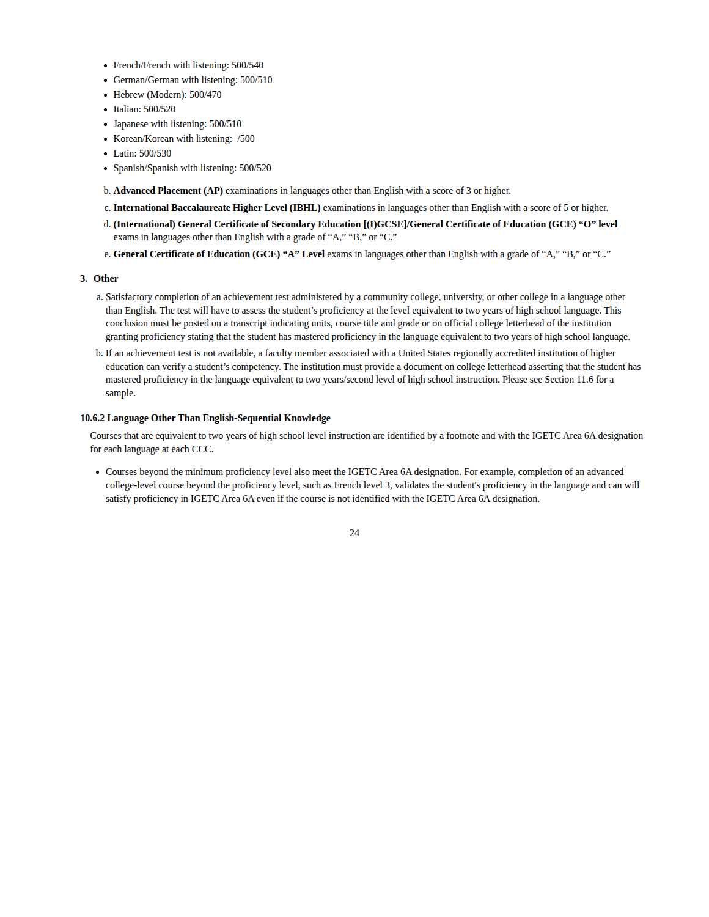French/French with listening: 500/540
German/German with listening: 500/510
Hebrew (Modern): 500/470
Italian: 500/520
Japanese with listening: 500/510
Korean/Korean with listening: /500
Latin: 500/530
Spanish/Spanish with listening: 500/520
Advanced Placement (AP) examinations in languages other than English with a score of 3 or higher.
International Baccalaureate Higher Level (IBHL) examinations in languages other than English with a score of 5 or higher.
(International) General Certificate of Secondary Education [(I)GCSE]/General Certificate of Education (GCE) “O” level exams in languages other than English with a grade of “A,” “B,” or “C.”
General Certificate of Education (GCE) “A” Level exams in languages other than English with a grade of “A,” “B,” or “C.”
3. Other
Satisfactory completion of an achievement test administered by a community college, university, or other college in a language other than English. The test will have to assess the student’s proficiency at the level equivalent to two years of high school language. This conclusion must be posted on a transcript indicating units, course title and grade or on official college letterhead of the institution granting proficiency stating that the student has mastered proficiency in the language equivalent to two years of high school language.
If an achievement test is not available, a faculty member associated with a United States regionally accredited institution of higher education can verify a student’s competency. The institution must provide a document on college letterhead asserting that the student has mastered proficiency in the language equivalent to two years/second level of high school instruction. Please see Section 11.6 for a sample.
10.6.2 Language Other Than English-Sequential Knowledge
Courses that are equivalent to two years of high school level instruction are identified by a footnote and with the IGETC Area 6A designation for each language at each CCC.
Courses beyond the minimum proficiency level also meet the IGETC Area 6A designation. For example, completion of an advanced college-level course beyond the proficiency level, such as French level 3, validates the student's proficiency in the language and can will satisfy proficiency in IGETC Area 6A even if the course is not identified with the IGETC Area 6A designation.
24